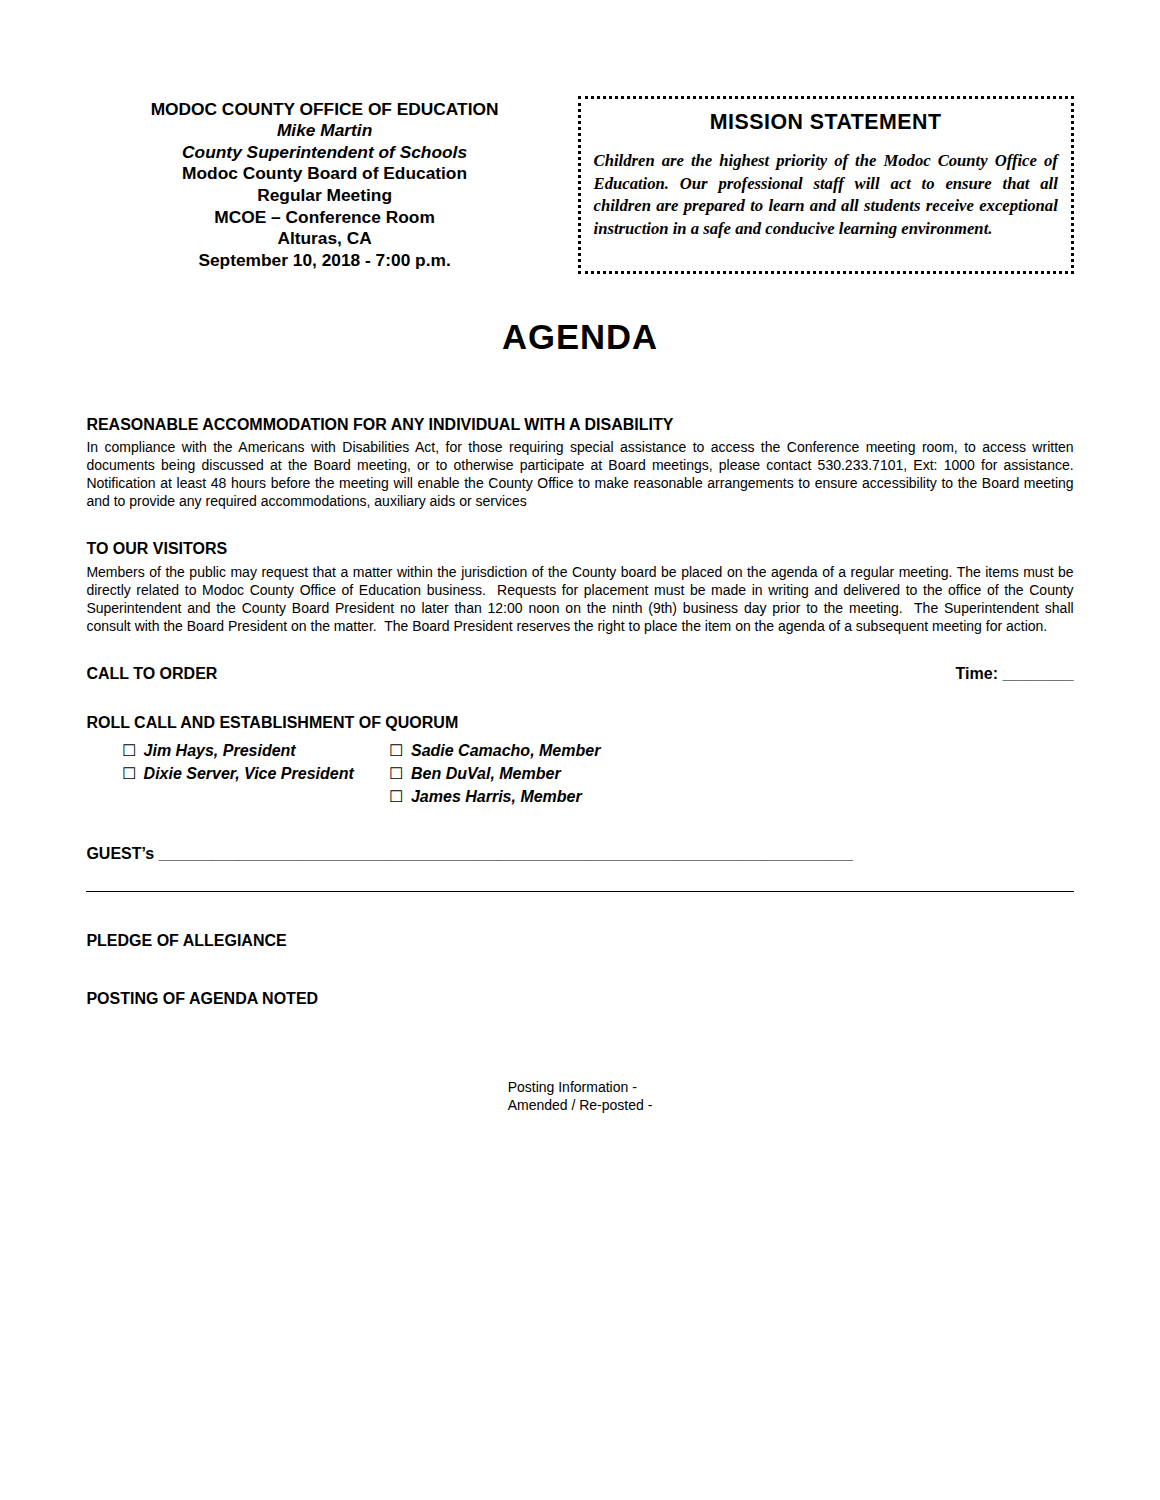| MODOC COUNTY OFFICE OF EDUCATION Mike Martin County Superintendent of Schools Modoc County Board of Education Regular Meeting MCOE – Conference Room Alturas, CA September 10, 2018 - 7:00 p.m. | MISSION STATEMENT Children are the highest priority of the Modoc County Office of Education. Our professional staff will act to ensure that all children are prepared to learn and all students receive exceptional instruction in a safe and conducive learning environment. |
AGENDA
Reasonable Accommodation for any Individual with a Disability
In compliance with the Americans with Disabilities Act, for those requiring special assistance to access the Conference meeting room, to access written documents being discussed at the Board meeting, or to otherwise participate at Board meetings, please contact 530.233.7101, Ext: 1000 for assistance. Notification at least 48 hours before the meeting will enable the County Office to make reasonable arrangements to ensure accessibility to the Board meeting and to provide any required accommodations, auxiliary aids or services
To Our Visitors
Members of the public may request that a matter within the jurisdiction of the County board be placed on the agenda of a regular meeting. The items must be directly related to Modoc County Office of Education business. Requests for placement must be made in writing and delivered to the office of the County Superintendent and the County Board President no later than 12:00 noon on the ninth (9th) business day prior to the meeting. The Superintendent shall consult with the Board President on the matter. The Board President reserves the right to place the item on the agenda of a subsequent meeting for action.
CALL TO ORDER Time: ________
ROLL CALL AND ESTABLISHMENT OF QUORUM
| ☐ Jim Hays, President | ☐ Sadie Camacho, Member |
| ☐ Dixie Server, Vice President | ☐ Ben DuVal, Member |
| | ☐ James Harris, Member |
GUEST’s ______________________________________________________________________________
PLEDGE OF ALLEGIANCE
POSTING OF AGENDA NOTED
Posting Information -
Amended / Re-posted -